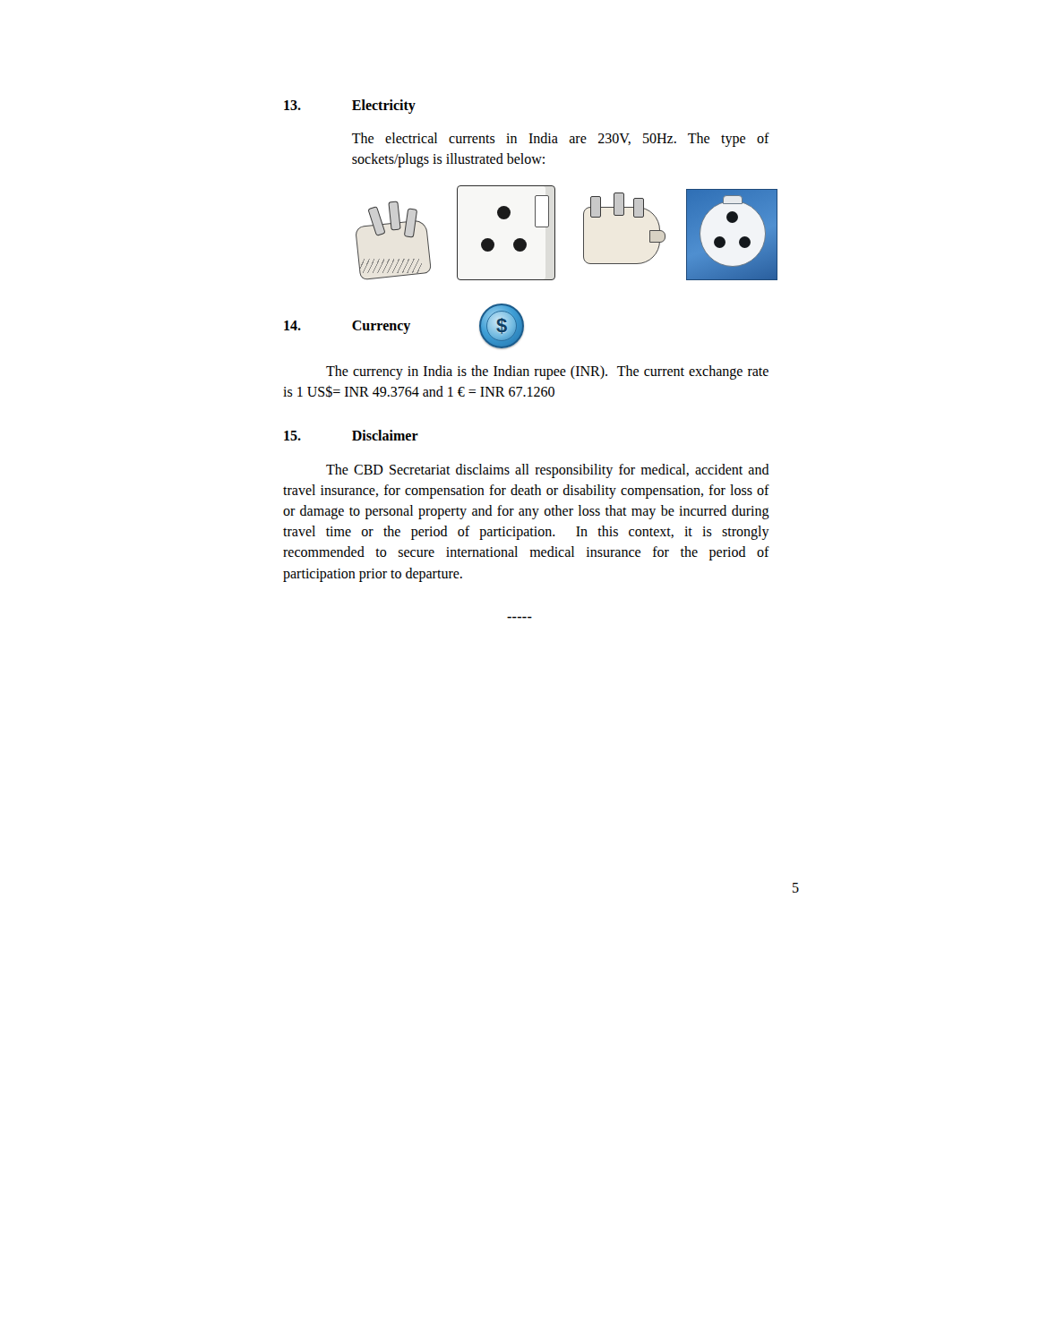13. Electricity
The electrical currents in India are 230V, 50Hz. The type of sockets/plugs is illustrated below:
14. Currency $
The currency in India is the Indian rupee (INR). The current exchange rate is 1 US$= INR 49.3764 and 1 € = INR 67.1260
15. Disclaimer
The CBD Secretariat disclaims all responsibility for medical, accident and travel insurance, for compensation for death or disability compensation, for loss of or damage to personal property and for any other loss that may be incurred during travel time or the period of participation. In this context, it is strongly recommended to secure international medical insurance for the period of participation prior to departure.
-----
5